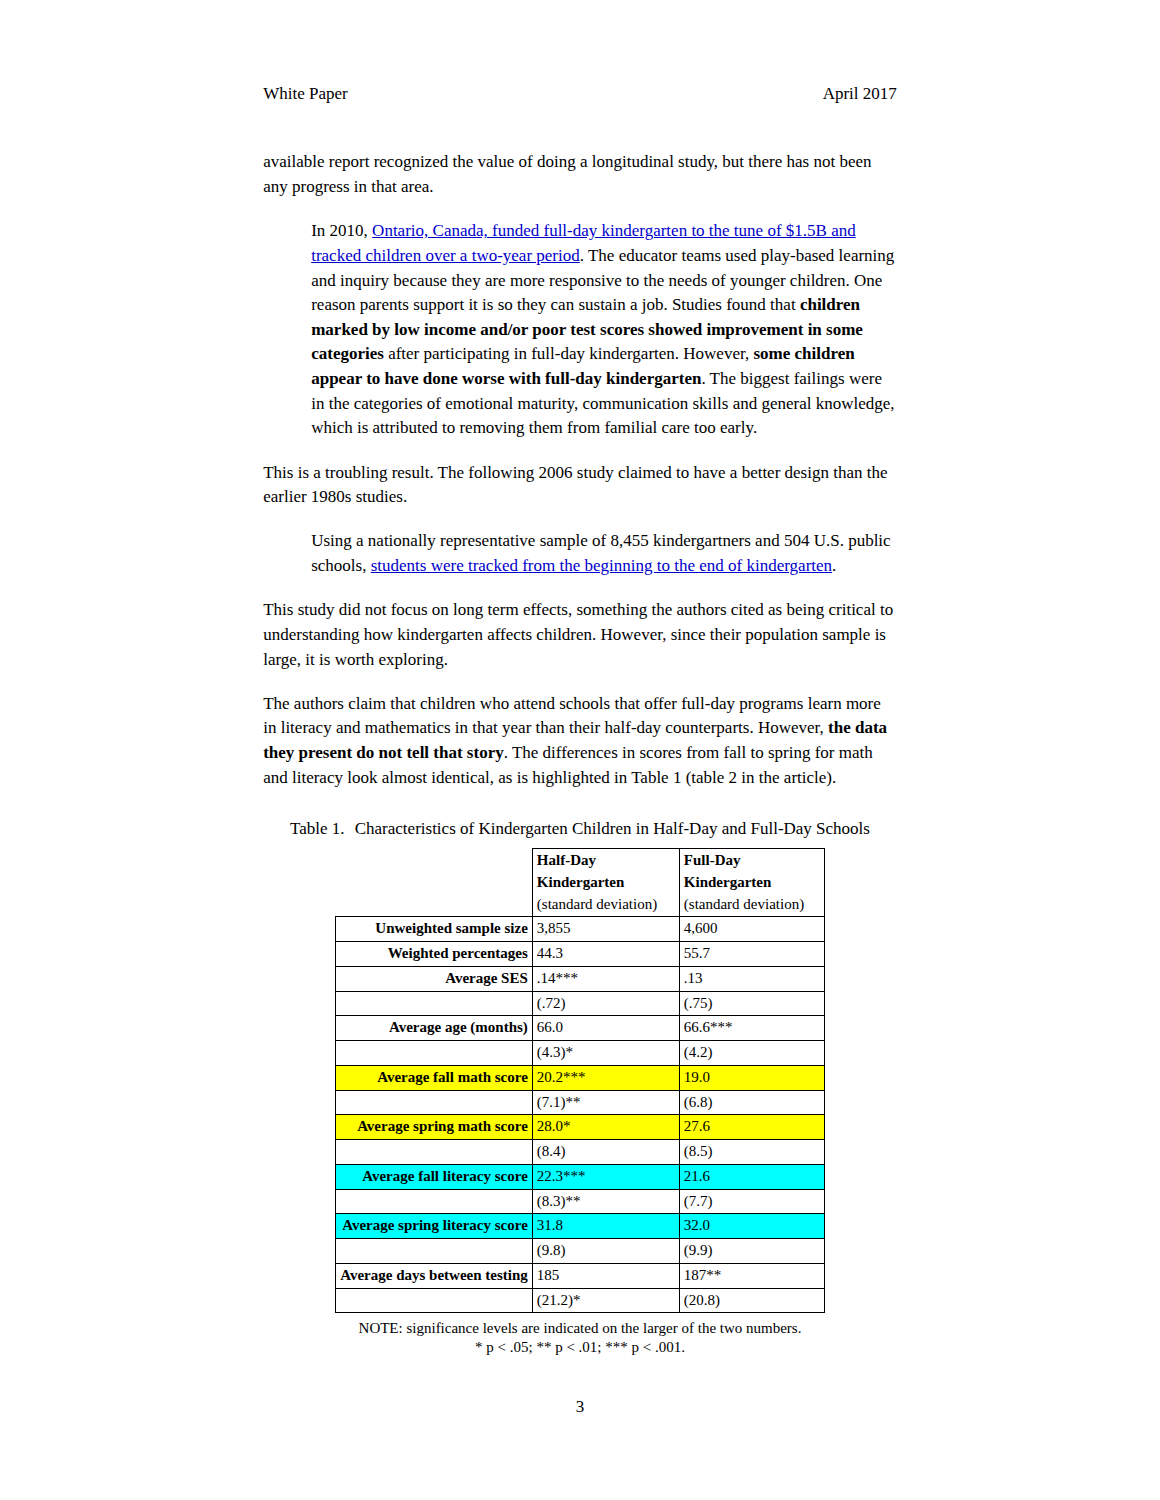White Paper April 2017
available report recognized the value of doing a longitudinal study, but there has not been any progress in that area.
In 2010, Ontario, Canada, funded full-day kindergarten to the tune of $1.5B and tracked children over a two-year period. The educator teams used play-based learning and inquiry because they are more responsive to the needs of younger children. One reason parents support it is so they can sustain a job. Studies found that children marked by low income and/or poor test scores showed improvement in some categories after participating in full-day kindergarten. However, some children appear to have done worse with full-day kindergarten. The biggest failings were in the categories of emotional maturity, communication skills and general knowledge, which is attributed to removing them from familial care too early.
This is a troubling result. The following 2006 study claimed to have a better design than the earlier 1980s studies.
Using a nationally representative sample of 8,455 kindergartners and 504 U.S. public schools, students were tracked from the beginning to the end of kindergarten.
This study did not focus on long term effects, something the authors cited as being critical to understanding how kindergarten affects children. However, since their population sample is large, it is worth exploring.
The authors claim that children who attend schools that offer full-day programs learn more in literacy and mathematics in that year than their half-day counterparts. However, the data they present do not tell that story. The differences in scores from fall to spring for math and literacy look almost identical, as is highlighted in Table 1 (table 2 in the article).
Table 1. Characteristics of Kindergarten Children in Half-Day and Full-Day Schools
| | Half-Day Kindergarten (standard deviation) | Full-Day Kindergarten (standard deviation) |
| Unweighted sample size | 3,855 | 4,600 |
| Weighted percentages | 44.3 | 55.7 |
| Average SES | .14*** | .13 |
| | (.72) | (.75) |
| Average age (months) | 66.0 | 66.6*** |
| | (4.3)* | (4.2) |
| Average fall math score | 20.2*** | 19.0 |
| | (7.1)** | (6.8) |
| Average spring math score | 28.0* | 27.6 |
| | (8.4) | (8.5) |
| Average fall literacy score | 22.3*** | 21.6 |
| | (8.3)** | (7.7) |
| Average spring literacy score | 31.8 | 32.0 |
| | (9.8) | (9.9) |
| Average days between testing | 185 | 187** |
| | (21.2)* | (20.8) |
NOTE: significance levels are indicated on the larger of the two numbers.
* p < .05; ** p < .01; *** p < .001.
3